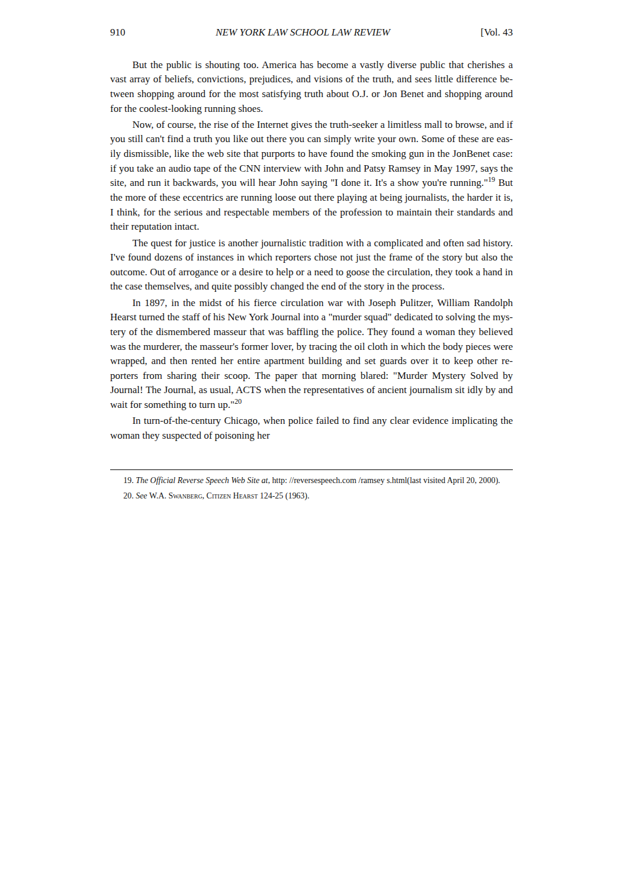910 NEW YORK LAW SCHOOL LAW REVIEW [Vol. 43
But the public is shouting too. America has become a vastly diverse public that cherishes a vast array of beliefs, convictions, prejudices, and visions of the truth, and sees little difference between shopping around for the most satisfying truth about O.J. or Jon Benet and shopping around for the coolest-looking running shoes.
Now, of course, the rise of the Internet gives the truth-seeker a limitless mall to browse, and if you still can't find a truth you like out there you can simply write your own. Some of these are easily dismissible, like the web site that purports to have found the smoking gun in the JonBenet case: if you take an audio tape of the CNN interview with John and Patsy Ramsey in May 1997, says the site, and run it backwards, you will hear John saying "I done it. It's a show you're running."19 But the more of these eccentrics are running loose out there playing at being journalists, the harder it is, I think, for the serious and respectable members of the profession to maintain their standards and their reputation intact.
The quest for justice is another journalistic tradition with a complicated and often sad history. I've found dozens of instances in which reporters chose not just the frame of the story but also the outcome. Out of arrogance or a desire to help or a need to goose the circulation, they took a hand in the case themselves, and quite possibly changed the end of the story in the process.
In 1897, in the midst of his fierce circulation war with Joseph Pulitzer, William Randolph Hearst turned the staff of his New York Journal into a "murder squad" dedicated to solving the mystery of the dismembered masseur that was baffling the police. They found a woman they believed was the murderer, the masseur's former lover, by tracing the oil cloth in which the body pieces were wrapped, and then rented her entire apartment building and set guards over it to keep other reporters from sharing their scoop. The paper that morning blared: "Murder Mystery Solved by Journal! The Journal, as usual, ACTS when the representatives of ancient journalism sit idly by and wait for something to turn up."20
In turn-of-the-century Chicago, when police failed to find any clear evidence implicating the woman they suspected of poisoning her
19. The Official Reverse Speech Web Site at, http: //reversespeech.com /ramsey s.html(last visited April 20, 2000).
20. See W.A. Swanberg, Citizen Hearst 124-25 (1963).